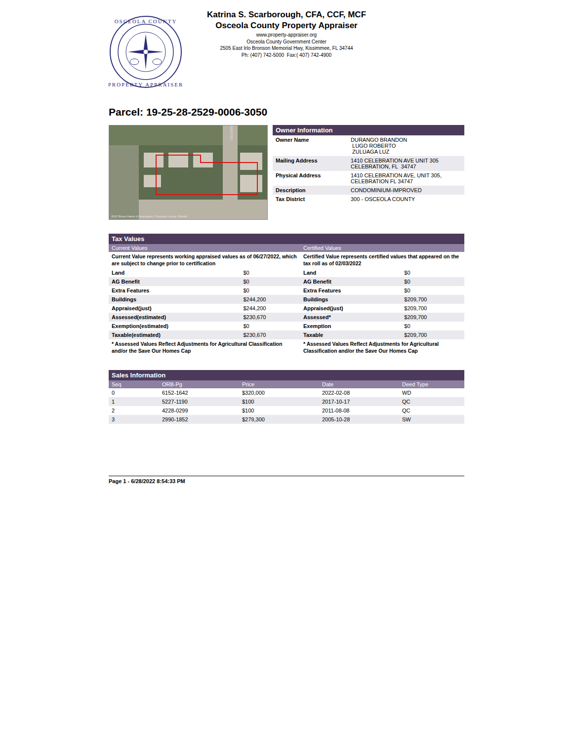OSCEOLA COUNTY PROPERTY APPRAISER
Katrina S. Scarborough, CFA, CCF, MCF
Osceola County Property Appraiser
www.property-appraiser.org
Osceola County Government Center
2505 East Irlo Bronson Memorial Hwy, Kissimmee, FL 34744
Ph: (407) 742-5000 Fax:( 407) 742-4900
Parcel: 19-25-28-2529-0006-3050
CELEBRATION 2022 Bruce Harris & Associates / Osceola County, Florida
| Owner Information |
| Owner Name | DURANGO BRANDON LUGO ROBERTO ZULUAGA LUZ |
| Mailing Address | 1410 CELEBRATION AVE UNIT 305 CELEBRATION, FL 34747 |
| Physical Address | 1410 CELEBRATION AVE, UNIT 305, CELEBRATION FL 34747 |
| Description | CONDOMINIUM-IMPROVED |
| Tax District | 300 - OSCEOLA COUNTY |
| Tax Values |
| --- |
| Current Values | Certified Values |
| Current Value represents working appraised values as of 06/27/2022, which are subject to change prior to certification | Certified Value represents certified values that appeared on the tax roll as of 02/03/2022 |
| Land | $0 | Land | $0 |
| AG Benefit | $0 | AG Benefit | $0 |
| Extra Features | $0 | Extra Features | $0 |
| Buildings | $244,200 | Buildings | $209,700 |
| Appraised(just) | $244,200 | Appraised(just) | $209,700 |
| Assessed(estimated) | $230,670 | Assessed* | $209,700 |
| Exemption(estimated) | $0 | Exemption | $0 |
| Taxable(estimated) | $230,670 | Taxable | $209,700 |
| * Assessed Values Reflect Adjustments for Agricultural Classification and/or the Save Our Homes Cap | * Assessed Values Reflect Adjustments for Agricultural Classification and/or the Save Our Homes Cap |
| Sales Information |
| --- |
| Seq | ORB-Pg | Price | Date | Deed Type |
| 0 | 6152-1642 | $320,000 | 2022-02-08 | WD |
| 1 | 5227-1190 | $100 | 2017-10-17 | QC |
| 2 | 4228-0299 | $100 | 2011-08-08 | QC |
| 3 | 2990-1852 | $279,300 | 2005-10-28 | SW |
Page 1 - 6/28/2022 8:54:33 PM